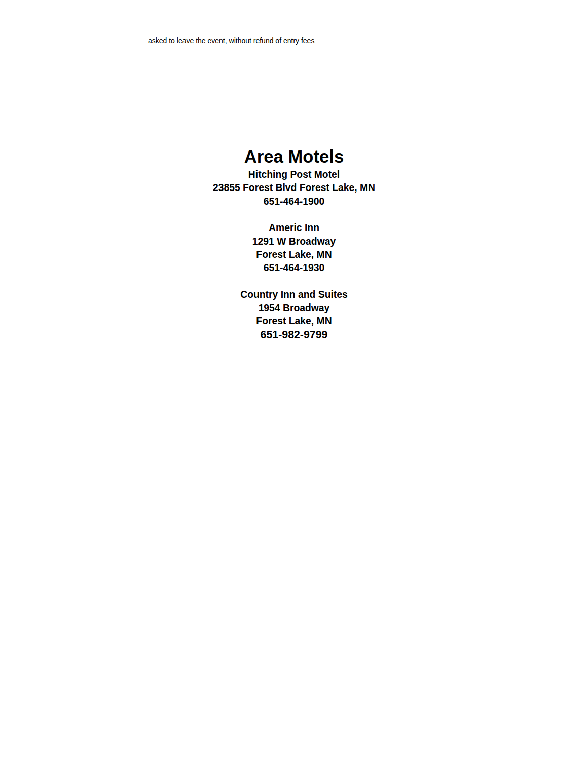asked to leave the event, without refund of entry fees
Area Motels
Hitching Post Motel
23855 Forest Blvd Forest Lake, MN
651-464-1900
Americ Inn
1291 W Broadway
Forest Lake, MN
651-464-1930
Country Inn and Suites
1954 Broadway
Forest Lake, MN
651-982-9799